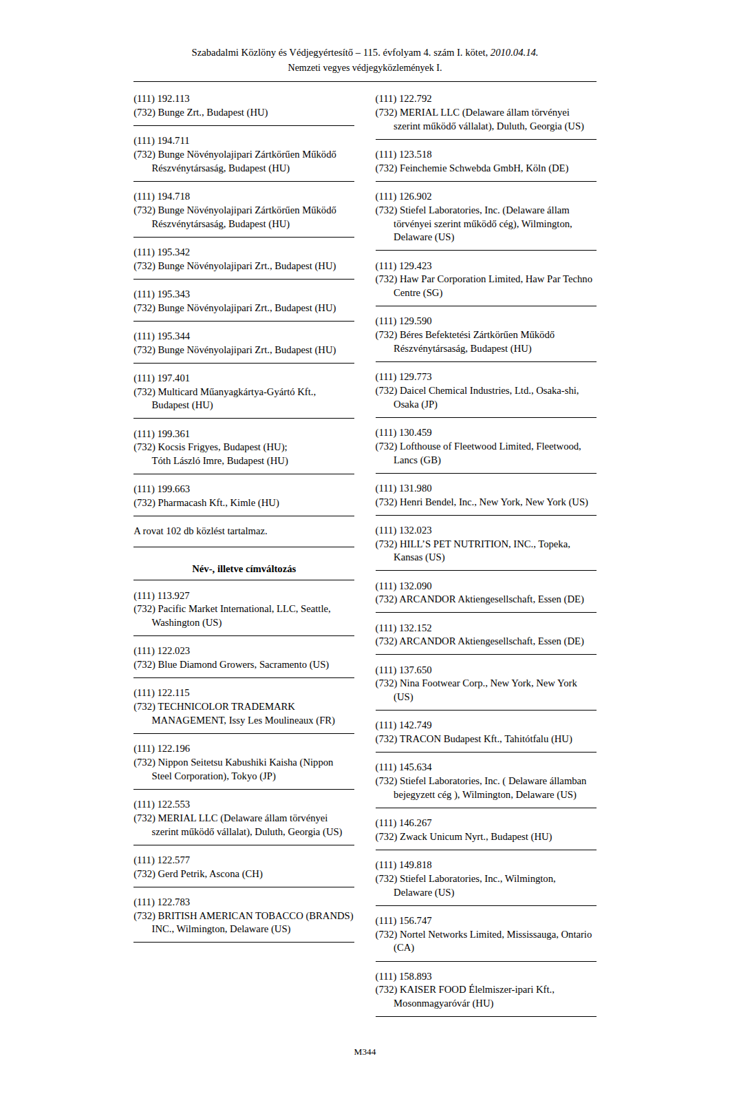Szabadalmi Közlöny és Védjegyértesítő – 115. évfolyam 4. szám I. kötet, 2010.04.14.
Nemzeti vegyes védjegyközlemények I.
(111) 192.113
(732) Bunge Zrt., Budapest (HU)
(111) 194.711
(732) Bunge Növényolajipari Zártkörűen Működő Részvénytársaság, Budapest (HU)
(111) 194.718
(732) Bunge Növényolajipari Zártkörűen Működő Részvénytársaság, Budapest (HU)
(111) 195.342
(732) Bunge Növényolajipari Zrt., Budapest (HU)
(111) 195.343
(732) Bunge Növényolajipari Zrt., Budapest (HU)
(111) 195.344
(732) Bunge Növényolajipari Zrt., Budapest (HU)
(111) 197.401
(732) Multicard Műanyagkártya-Gyártó Kft., Budapest (HU)
(111) 199.361
(732) Kocsis Frigyes, Budapest (HU);
Tóth László Imre, Budapest (HU)
(111) 199.663
(732) Pharmacash Kft., Kimle (HU)
A rovat 102 db közlést tartalmaz.
Név-, illetve címváltozás
(111) 113.927
(732) Pacific Market International, LLC, Seattle, Washington (US)
(111) 122.023
(732) Blue Diamond Growers, Sacramento (US)
(111) 122.115
(732) TECHNICOLOR TRADEMARK MANAGEMENT, Issy Les Moulineaux (FR)
(111) 122.196
(732) Nippon Seitetsu Kabushiki Kaisha (Nippon Steel Corporation), Tokyo (JP)
(111) 122.553
(732) MERIAL LLC (Delaware állam törvényei szerint működő vállalat), Duluth, Georgia (US)
(111) 122.577
(732) Gerd Petrik, Ascona (CH)
(111) 122.783
(732) BRITISH AMERICAN TOBACCO (BRANDS) INC., Wilmington, Delaware (US)
(111) 122.792
(732) MERIAL LLC (Delaware állam törvényei szerint működő vállalat), Duluth, Georgia (US)
(111) 123.518
(732) Feinchemie Schwebda GmbH, Köln (DE)
(111) 126.902
(732) Stiefel Laboratories, Inc. (Delaware állam törvényei szerint működő cég), Wilmington, Delaware (US)
(111) 129.423
(732) Haw Par Corporation Limited, Haw Par Techno Centre (SG)
(111) 129.590
(732) Béres Befektetési Zártkörűen Működő Részvénytársaság, Budapest (HU)
(111) 129.773
(732) Daicel Chemical Industries, Ltd., Osaka-shi, Osaka (JP)
(111) 130.459
(732) Lofthouse of Fleetwood Limited, Fleetwood, Lancs (GB)
(111) 131.980
(732) Henri Bendel, Inc., New York, New York (US)
(111) 132.023
(732) HILL’S PET NUTRITION, INC., Topeka, Kansas (US)
(111) 132.090
(732) ARCANDOR Aktiengesellschaft, Essen (DE)
(111) 132.152
(732) ARCANDOR Aktiengesellschaft, Essen (DE)
(111) 137.650
(732) Nina Footwear Corp., New York, New York (US)
(111) 142.749
(732) TRACON Budapest Kft., Tahitótfalu (HU)
(111) 145.634
(732) Stiefel Laboratories, Inc. ( Delaware államban bejegyzett cég ), Wilmington, Delaware (US)
(111) 146.267
(732) Zwack Unicum Nyrt., Budapest (HU)
(111) 149.818
(732) Stiefel Laboratories, Inc., Wilmington, Delaware (US)
(111) 156.747
(732) Nortel Networks Limited, Mississauga, Ontario (CA)
(111) 158.893
(732) KAISER FOOD Élelmiszer-ipari Kft., Mosonmagyaróvár (HU)
M344